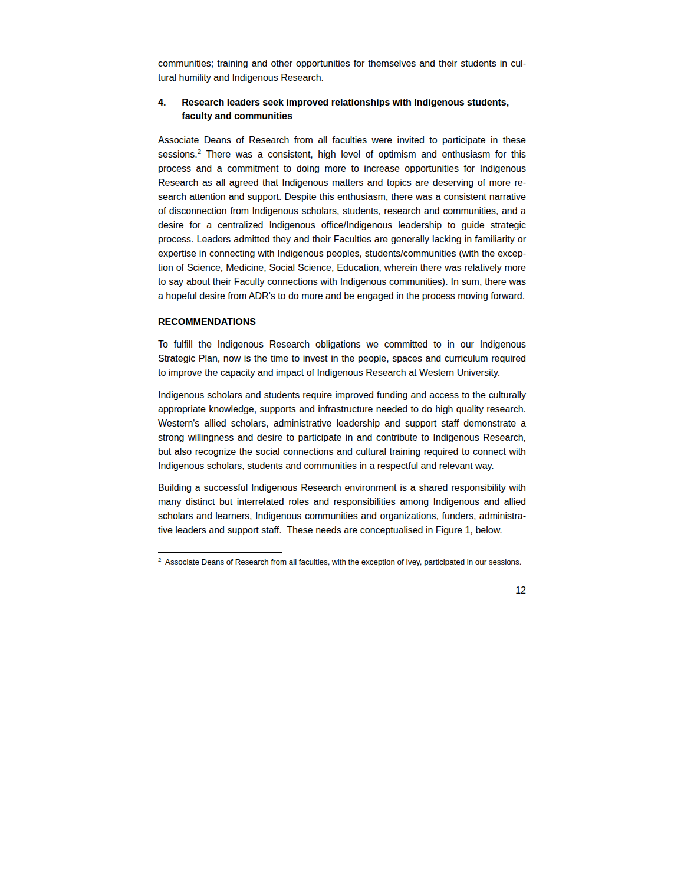communities; training and other opportunities for themselves and their students in cultural humility and Indigenous Research.
4. Research leaders seek improved relationships with Indigenous students, faculty and communities
Associate Deans of Research from all faculties were invited to participate in these sessions.2 There was a consistent, high level of optimism and enthusiasm for this process and a commitment to doing more to increase opportunities for Indigenous Research as all agreed that Indigenous matters and topics are deserving of more research attention and support. Despite this enthusiasm, there was a consistent narrative of disconnection from Indigenous scholars, students, research and communities, and a desire for a centralized Indigenous office/Indigenous leadership to guide strategic process. Leaders admitted they and their Faculties are generally lacking in familiarity or expertise in connecting with Indigenous peoples, students/communities (with the exception of Science, Medicine, Social Science, Education, wherein there was relatively more to say about their Faculty connections with Indigenous communities). In sum, there was a hopeful desire from ADR's to do more and be engaged in the process moving forward.
RECOMMENDATIONS
To fulfill the Indigenous Research obligations we committed to in our Indigenous Strategic Plan, now is the time to invest in the people, spaces and curriculum required to improve the capacity and impact of Indigenous Research at Western University.
Indigenous scholars and students require improved funding and access to the culturally appropriate knowledge, supports and infrastructure needed to do high quality research. Western's allied scholars, administrative leadership and support staff demonstrate a strong willingness and desire to participate in and contribute to Indigenous Research, but also recognize the social connections and cultural training required to connect with Indigenous scholars, students and communities in a respectful and relevant way.
Building a successful Indigenous Research environment is a shared responsibility with many distinct but interrelated roles and responsibilities among Indigenous and allied scholars and learners, Indigenous communities and organizations, funders, administrative leaders and support staff. These needs are conceptualised in Figure 1, below.
2 Associate Deans of Research from all faculties, with the exception of Ivey, participated in our sessions.
12